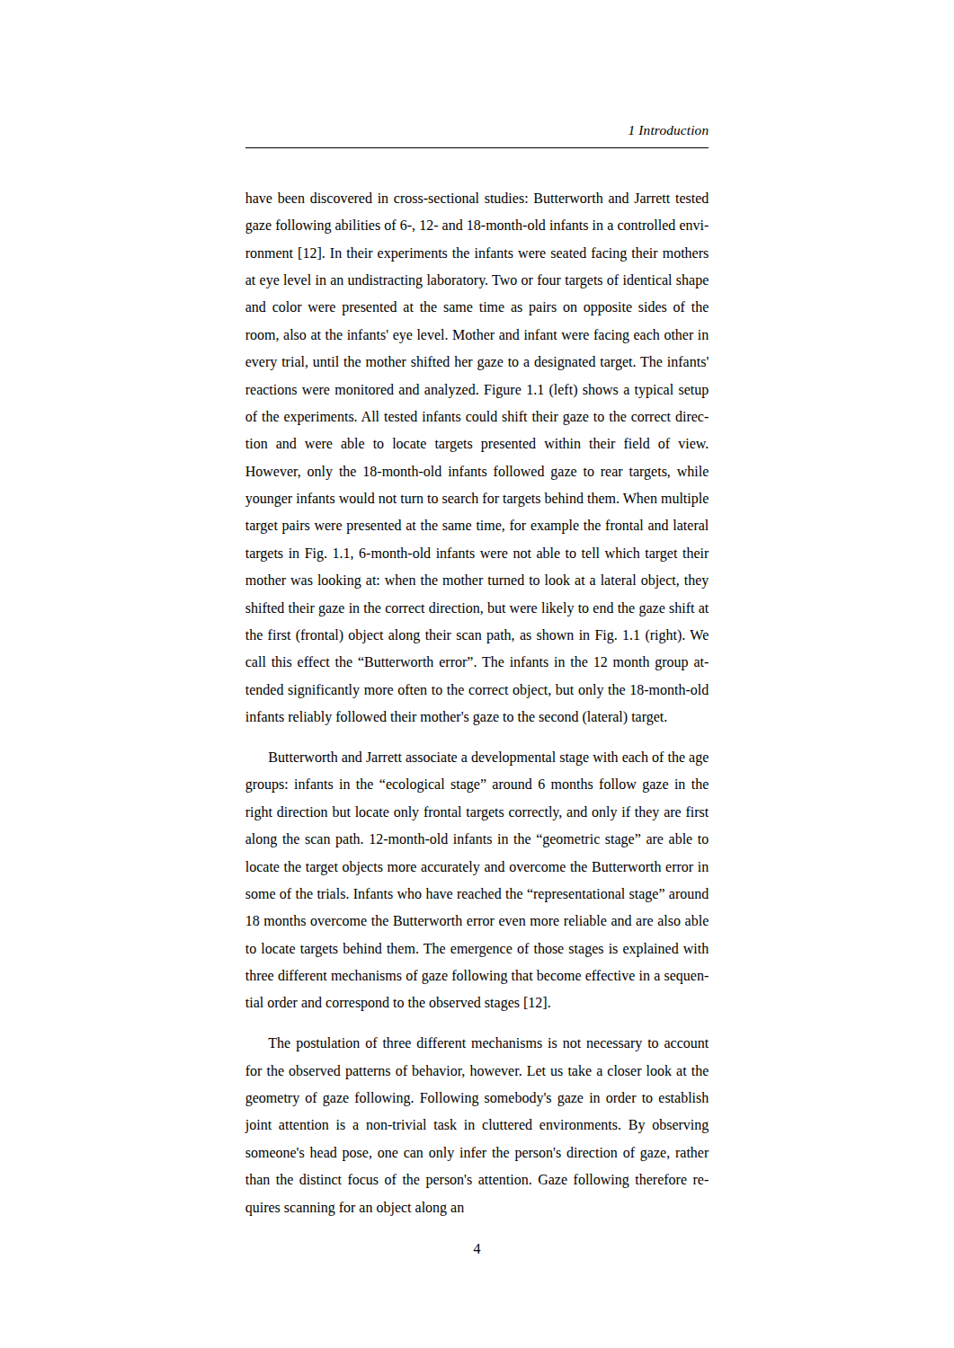1 Introduction
have been discovered in cross-sectional studies: Butterworth and Jarrett tested gaze following abilities of 6-, 12- and 18-month-old infants in a controlled environment [12]. In their experiments the infants were seated facing their mothers at eye level in an undistracting laboratory. Two or four targets of identical shape and color were presented at the same time as pairs on opposite sides of the room, also at the infants' eye level. Mother and infant were facing each other in every trial, until the mother shifted her gaze to a designated target. The infants' reactions were monitored and analyzed. Figure 1.1 (left) shows a typical setup of the experiments. All tested infants could shift their gaze to the correct direction and were able to locate targets presented within their field of view. However, only the 18-month-old infants followed gaze to rear targets, while younger infants would not turn to search for targets behind them. When multiple target pairs were presented at the same time, for example the frontal and lateral targets in Fig. 1.1, 6-month-old infants were not able to tell which target their mother was looking at: when the mother turned to look at a lateral object, they shifted their gaze in the correct direction, but were likely to end the gaze shift at the first (frontal) object along their scan path, as shown in Fig. 1.1 (right). We call this effect the “Butterworth error”. The infants in the 12 month group attended significantly more often to the correct object, but only the 18-month-old infants reliably followed their mother's gaze to the second (lateral) target.
Butterworth and Jarrett associate a developmental stage with each of the age groups: infants in the “ecological stage” around 6 months follow gaze in the right direction but locate only frontal targets correctly, and only if they are first along the scan path. 12-month-old infants in the “geometric stage” are able to locate the target objects more accurately and overcome the Butterworth error in some of the trials. Infants who have reached the “representational stage” around 18 months overcome the Butterworth error even more reliable and are also able to locate targets behind them. The emergence of those stages is explained with three different mechanisms of gaze following that become effective in a sequential order and correspond to the observed stages [12].
The postulation of three different mechanisms is not necessary to account for the observed patterns of behavior, however. Let us take a closer look at the geometry of gaze following. Following somebody's gaze in order to establish joint attention is a non-trivial task in cluttered environments. By observing someone's head pose, one can only infer the person's direction of gaze, rather than the distinct focus of the person's attention. Gaze following therefore requires scanning for an object along an
4